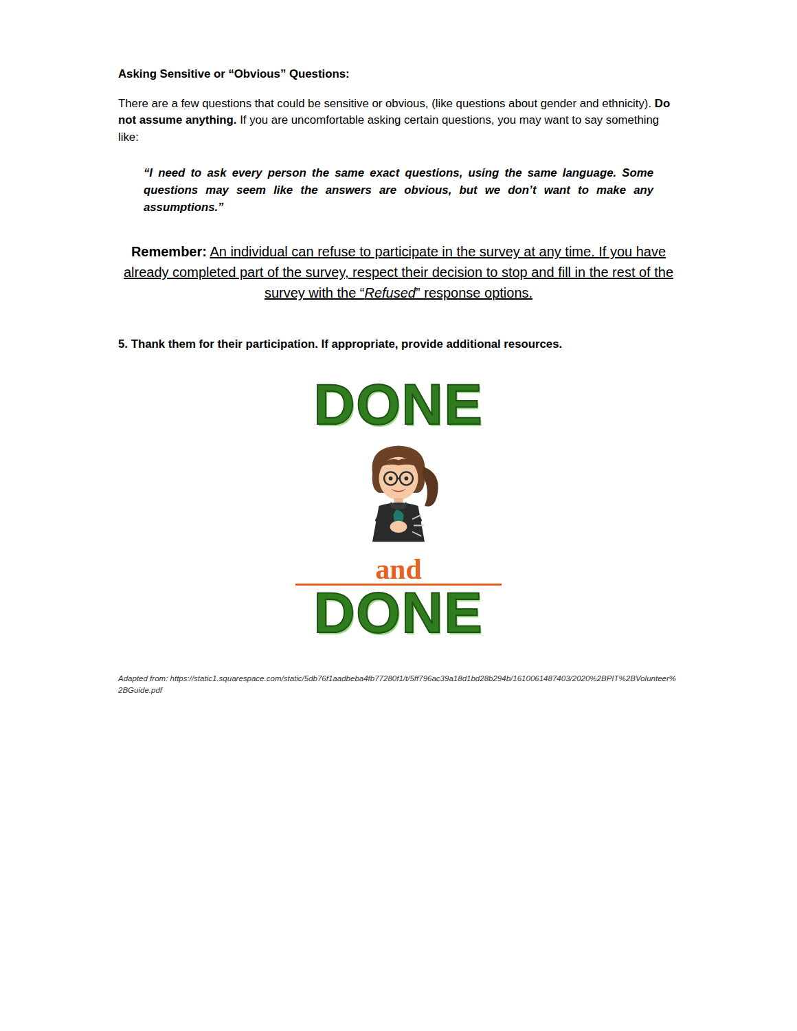Asking Sensitive or “Obvious” Questions:
There are a few questions that could be sensitive or obvious, (like questions about gender and ethnicity). Do not assume anything. If you are uncomfortable asking certain questions, you may want to say something like:
“I need to ask every person the same exact questions, using the same language. Some questions may seem like the answers are obvious, but we don’t want to make any assumptions.”
Remember: An individual can refuse to participate in the survey at any time. If you have already completed part of the survey, respect their decision to stop and fill in the rest of the survey with the “Refused” response options.
5. Thank them for their participation. If appropriate, provide additional resources.
DONE
and
DONE
Adapted from: https://static1.squarespace.com/static/5db76f1aadbeba4fb77280f1/t/5ff796ac39a18d1bd28b294b/1610061487403/2020%2BPIT%2BVolunteer%2BGuide.pdf